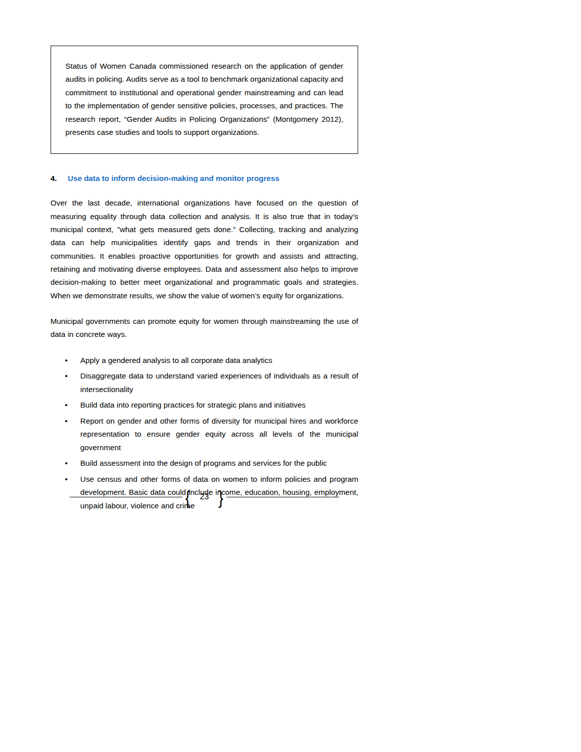Status of Women Canada commissioned research on the application of gender audits in policing. Audits serve as a tool to benchmark organizational capacity and commitment to institutional and operational gender mainstreaming and can lead to the implementation of gender sensitive policies, processes, and practices. The research report, “Gender Audits in Policing Organizations” (Montgomery 2012), presents case studies and tools to support organizations.
4. Use data to inform decision-making and monitor progress
Over the last decade, international organizations have focused on the question of measuring equality through data collection and analysis. It is also true that in today’s municipal context, ”what gets measured gets done.” Collecting, tracking and analyzing data can help municipalities identify gaps and trends in their organization and communities. It enables proactive opportunities for growth and assists and attracting, retaining and motivating diverse employees. Data and assessment also helps to improve decision-making to better meet organizational and programmatic goals and strategies. When we demonstrate results, we show the value of women’s equity for organizations.
Municipal governments can promote equity for women through mainstreaming the use of data in concrete ways.
Apply a gendered analysis to all corporate data analytics
Disaggregate data to understand varied experiences of individuals as a result of intersectionality
Build data into reporting practices for strategic plans and initiatives
Report on gender and other forms of diversity for municipal hires and workforce representation to ensure gender equity across all levels of the municipal government
Build assessment into the design of programs and services for the public
Use census and other forms of data on women to inform policies and program development. Basic data could include income, education, housing, employment, unpaid labour, violence and crime
{ 23 }